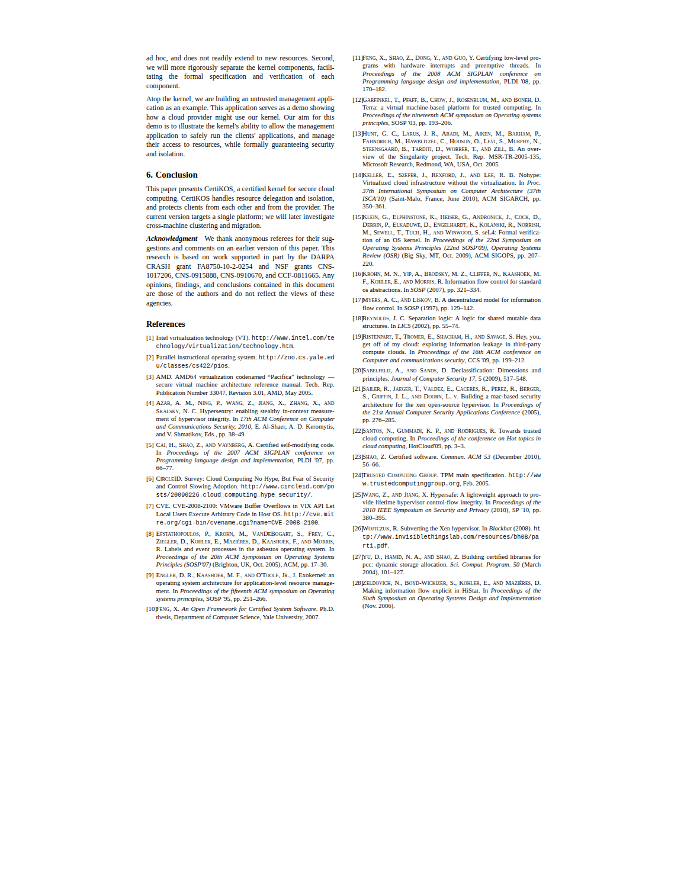ad hoc, and does not readily extend to new resources. Second, we will more rigorously separate the kernel components, facilitating the formal specification and verification of each component.
Atop the kernel, we are building an untrusted management application as an example. This application serves as a demo showing how a cloud provider might use our kernel. Our aim for this demo is to illustrate the kernel's ability to allow the management application to safely run the clients' applications, and manage their access to resources, while formally guaranteeing security and isolation.
6. Conclusion
This paper presents CertiKOS, a certified kernel for secure cloud computing. CertiKOS handles resource delegation and isolation, and protects clients from each other and from the provider. The current version targets a single platform; we will later investigate cross-machine clustering and migration.
Acknowledgment We thank anonymous referees for their suggestions and comments on an earlier version of this paper. This research is based on work supported in part by the DARPA CRASH grant FA8750-10-2-0254 and NSF grants CNS-1017206, CNS-0915888, CNS-0910670, and CCF-0811665. Any opinions, findings, and conclusions contained in this document are those of the authors and do not reflect the views of these agencies.
References
Intel virtualization technology (VT). http://www.intel.com/technology/virtualization/technology.htm.
Parallel instructional operating system. http://zoo.cs.yale.edu/classes/cs422/pios.
AMD. AMD64 virtualization codenamed “Pacifica” technology — secure virtual machine architecture reference manual. Tech. Rep. Publication Number 33047, Revision 3.01, AMD, May 2005.
Azab, A. M., Ning, P., Wang, Z., Jiang, X., Zhang, X., and Skalsky, N. C. Hypersentry: enabling stealthy in-context measurement of hypervisor integrity. In 17th ACM Conference on Computer and Communications Security, 2010, E. Al-Shaer, A. D. Keromytis, and V. Shmatikov, Eds., pp. 38–49.
Cai, H., Shao, Z., and Vaynberg, A. Certified self-modifying code. In Proceedings of the 2007 ACM SIGPLAN conference on Programming language design and implementation, PLDI '07, pp. 66–77.
CircleID. Survey: Cloud Computing No Hype, But Fear of Security and Control Slowing Adoption. http://www.circleid.com/posts/20090226_cloud_computing_hype_security/.
CVE. CVE-2008-2100: VMware Buffer Overflows in VIX API Let Local Users Execute Arbitrary Code in Host OS. http://cve.mitre.org/cgi-bin/cvename.cgi?name=CVE-2008-2100.
Efstathopoulos, P., Krohn, M., VanDeBogart, S., Frey, C., Ziegler, D., Kohler, E., Mazières, D., Kaashoek, F., and Morris, R. Labels and event processes in the asbestos operating system. In Proceedings of the 20th ACM Symposium on Operating Systems Principles (SOSP'07) (Brighton, UK, Oct. 2005), ACM, pp. 17–30.
Engler, D. R., Kaashoek, M. F., and O'Toole, Jr., J. Exokernel: an operating system architecture for application-level resource management. In Proceedings of the fifteenth ACM symposium on Operating systems principles, SOSP '95, pp. 251–266.
Feng, X. An Open Framework for Certified System Software. Ph.D. thesis, Department of Computer Science, Yale University, 2007.
Feng, X., Shao, Z., Dong, Y., and Guo, Y. Certifying low-level programs with hardware interrupts and preemptive threads. In Proceedings of the 2008 ACM SIGPLAN conference on Programming language design and implementation, PLDI '08, pp. 170–182.
Garfinkel, T., Pfaff, B., Chow, J., Rosenblum, M., and Boneh, D. Terra: a virtual machine-based platform for trusted computing. In Proceedings of the nineteenth ACM symposium on Operating systems principles, SOSP '03, pp. 193–206.
Hunt, G. C., Larus, J. R., Abadi, M., Aiken, M., Barham, P., Fahndrich, M., Hawblitzel, C., Hodson, O., Levi, S., Murphy, N., Steensgaard, B., Tarditi, D., Wobber, T., and Zill, B. An overview of the Singularity project. Tech. Rep. MSR-TR-2005-135, Microsoft Research, Redmond, WA, USA, Oct. 2005.
Keller, E., Szefer, J., Rexford, J., and Lee, R. B. Nohype: Virtualized cloud infrastructure without the virtualization. In Proc. 37th International Symposium on Computer Architecture (37th ISCA'10) (Saint-Malo, France, June 2010), ACM SIGARCH, pp. 350–361.
Klein, G., Elphinstone, K., Heiser, G., Andronick, J., Cock, D., Derrin, P., Elkaduwe, D., Engelhardt, K., Kolanski, R., Norrish, M., Sewell, T., Tuch, H., and Winwood, S. seL4: Formal verification of an OS kernel. In Proceedings of the 22nd Symposium on Operating Systems Principles (22nd SOSP'09), Operating Systems Review (OSR) (Big Sky, MT, Oct. 2009), ACM SIGOPS, pp. 207–220.
Krohn, M. N., Yip, A., Brodsky, M. Z., Cliffer, N., Kaashoek, M. F., Kohler, E., and Morris, R. Information flow control for standard os abstractions. In SOSP (2007), pp. 321–334.
Myers, A. C., and Liskov, B. A decentralized model for information flow control. In SOSP (1997), pp. 129–142.
Reynolds, J. C. Separation logic: A logic for shared mutable data structures. In LICS (2002), pp. 55–74.
Ristenpart, T., Tromer, E., Shacham, H., and Savage, S. Hey, you, get off of my cloud: exploring information leakage in third-party compute clouds. In Proceedings of the 16th ACM conference on Computer and communications security, CCS '09, pp. 199–212.
Sabelfeld, A., and Sands, D. Declassification: Dimensions and principles. Journal of Computer Security 17, 5 (2009), 517–548.
Sailer, R., Jaeger, T., Valdez, E., Caceres, R., Perez, R., Berger, S., Griffin, J. L., and Doorn, L. v. Building a mac-based security architecture for the xen open-source hypervisor. In Proceedings of the 21st Annual Computer Security Applications Conference (2005), pp. 276–285.
Santos, N., Gummadi, K. P., and Rodrigues, R. Towards trusted cloud computing. In Proceedings of the conference on Hot topics in cloud computing, HotCloud'09, pp. 3–3.
Shao, Z. Certified software. Commun. ACM 53 (December 2010), 56–66.
Trusted Computing Group. TPM main specification. http://www.trustedcomputinggroup.org, Feb. 2005.
Wang, Z., and Jiang, X. Hypersafe: A lightweight approach to provide lifetime hypervisor control-flow integrity. In Proceedings of the 2010 IEEE Symposium on Security and Privacy (2010), SP '10, pp. 380–395.
Wojtczuk, R. Subverting the Xen hypervisor. In Blackhat (2008). http://www.invisiblethingslab.com/resources/bh08/part1.pdf.
Yu, D., Hamid, N. A., and Shao, Z. Building certified libraries for pcc: dynamic storage allocation. Sci. Comput. Program. 50 (March 2004), 101–127.
Zeldovich, N., Boyd-Wickizer, S., Kohler, E., and Mazières, D. Making information flow explicit in HiStar. In Proceedings of the Sixth Symposium on Operating Systems Design and Implementation (Nov. 2006).